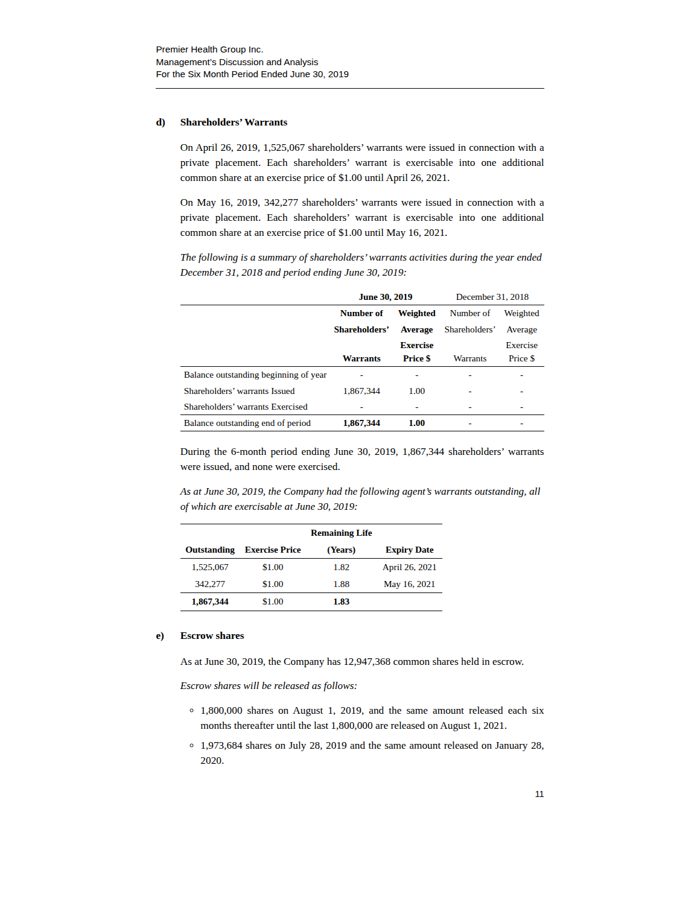Premier Health Group Inc.
Management’s Discussion and Analysis
For the Six Month Period Ended June 30, 2019
d)
Shareholders’ Warrants
On April 26, 2019, 1,525,067 shareholders’ warrants were issued in connection with a private placement. Each shareholders’ warrant is exercisable into one additional common share at an exercise price of $1.00 until April 26, 2021.
On May 16, 2019, 342,277 shareholders’ warrants were issued in connection with a private placement. Each shareholders’ warrant is exercisable into one additional common share at an exercise price of $1.00 until May 16, 2021.
The following is a summary of shareholders’ warrants activities during the year ended December 31, 2018 and period ending June 30, 2019:
| | June 30, 2019 | December 31, 2018 |
| | Number of | Weighted | Number of | Weighted |
| | Shareholders’ | Average | Shareholders’ | Average |
| | Warrants | Exercise Price $ | Warrants | Exercise Price $ |
| Balance outstanding beginning of year | - | - | - | - |
| Shareholders’ warrants Issued | 1,867,344 | 1.00 | - | - |
| Shareholders’ warrants Exercised | - | - | - | - |
| Balance outstanding end of period | 1,867,344 | 1.00 | - | - |
During the 6-month period ending June 30, 2019, 1,867,344 shareholders’ warrants were issued, and none were exercised.
As at June 30, 2019, the Company had the following agent’s warrants outstanding, all of which are exercisable at June 30, 2019:
| | | Remaining Life | |
| --- | --- | --- | --- |
| Outstanding | Exercise Price | (Years) | Expiry Date |
| 1,525,067 | $1.00 | 1.82 | April 26, 2021 |
| 342,277 | $1.00 | 1.88 | May 16, 2021 |
| 1,867,344 | $1.00 | 1.83 | |
e)
Escrow shares
As at June 30, 2019, the Company has 12,947,368 common shares held in escrow.
Escrow shares will be released as follows:
1,800,000 shares on August 1, 2019, and the same amount released each six months thereafter until the last 1,800,000 are released on August 1, 2021.
1,973,684 shares on July 28, 2019 and the same amount released on January 28, 2020.
11